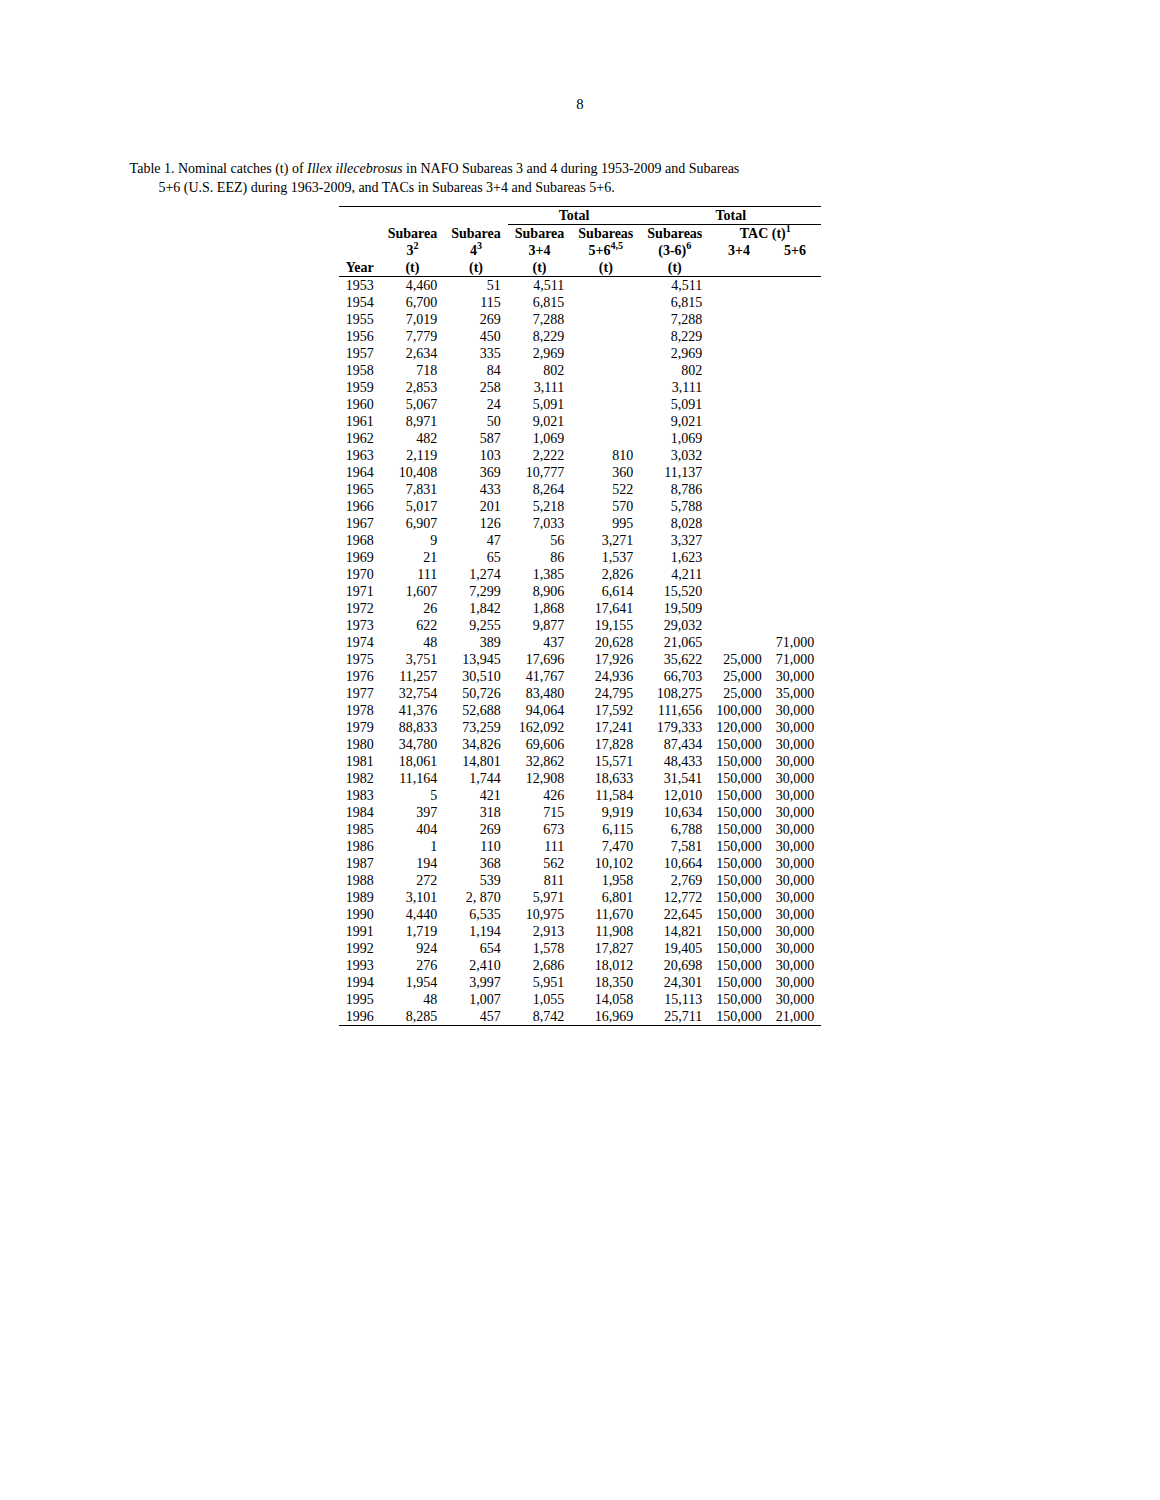8
Table 1. Nominal catches (t) of Illex illecebrosus in NAFO Subareas 3 and 4 during 1953-2009 and Subareas 5+6 (U.S. EEZ) during 1963-2009, and TACs in Subareas 3+4 and Subareas 5+6.
| | | | Total | Total |
| --- | --- | --- | --- | --- |
| | Subarea | Subarea | Subarea | Subareas | Subareas | TAC (t) 1 |
| | 3 2 | 4 3 | 3+4 | 5+6 4,5 | (3-6) 6 | 3+4 | 5+6 |
| Year | (t) | (t) | (t) | (t) | (t) | | |
| 1953 | 4,460 | 51 | 4,511 | | 4,511 | | |
| 1954 | 6,700 | 115 | 6,815 | | 6,815 | | |
| 1955 | 7,019 | 269 | 7,288 | | 7,288 | | |
| 1956 | 7,779 | 450 | 8,229 | | 8,229 | | |
| 1957 | 2,634 | 335 | 2,969 | | 2,969 | | |
| 1958 | 718 | 84 | 802 | | 802 | | |
| 1959 | 2,853 | 258 | 3,111 | | 3,111 | | |
| 1960 | 5,067 | 24 | 5,091 | | 5,091 | | |
| 1961 | 8,971 | 50 | 9,021 | | 9,021 | | |
| 1962 | 482 | 587 | 1,069 | | 1,069 | | |
| 1963 | 2,119 | 103 | 2,222 | 810 | 3,032 | | |
| 1964 | 10,408 | 369 | 10,777 | 360 | 11,137 | | |
| 1965 | 7,831 | 433 | 8,264 | 522 | 8,786 | | |
| 1966 | 5,017 | 201 | 5,218 | 570 | 5,788 | | |
| 1967 | 6,907 | 126 | 7,033 | 995 | 8,028 | | |
| 1968 | 9 | 47 | 56 | 3,271 | 3,327 | | |
| 1969 | 21 | 65 | 86 | 1,537 | 1,623 | | |
| 1970 | 111 | 1,274 | 1,385 | 2,826 | 4,211 | | |
| 1971 | 1,607 | 7,299 | 8,906 | 6,614 | 15,520 | | |
| 1972 | 26 | 1,842 | 1,868 | 17,641 | 19,509 | | |
| 1973 | 622 | 9,255 | 9,877 | 19,155 | 29,032 | | |
| 1974 | 48 | 389 | 437 | 20,628 | 21,065 | | 71,000 |
| 1975 | 3,751 | 13,945 | 17,696 | 17,926 | 35,622 | 25,000 | 71,000 |
| 1976 | 11,257 | 30,510 | 41,767 | 24,936 | 66,703 | 25,000 | 30,000 |
| 1977 | 32,754 | 50,726 | 83,480 | 24,795 | 108,275 | 25,000 | 35,000 |
| 1978 | 41,376 | 52,688 | 94,064 | 17,592 | 111,656 | 100,000 | 30,000 |
| 1979 | 88,833 | 73,259 | 162,092 | 17,241 | 179,333 | 120,000 | 30,000 |
| 1980 | 34,780 | 34,826 | 69,606 | 17,828 | 87,434 | 150,000 | 30,000 |
| 1981 | 18,061 | 14,801 | 32,862 | 15,571 | 48,433 | 150,000 | 30,000 |
| 1982 | 11,164 | 1,744 | 12,908 | 18,633 | 31,541 | 150,000 | 30,000 |
| 1983 | 5 | 421 | 426 | 11,584 | 12,010 | 150,000 | 30,000 |
| 1984 | 397 | 318 | 715 | 9,919 | 10,634 | 150,000 | 30,000 |
| 1985 | 404 | 269 | 673 | 6,115 | 6,788 | 150,000 | 30,000 |
| 1986 | 1 | 110 | 111 | 7,470 | 7,581 | 150,000 | 30,000 |
| 1987 | 194 | 368 | 562 | 10,102 | 10,664 | 150,000 | 30,000 |
| 1988 | 272 | 539 | 811 | 1,958 | 2,769 | 150,000 | 30,000 |
| 1989 | 3,101 | 2, 870 | 5,971 | 6,801 | 12,772 | 150,000 | 30,000 |
| 1990 | 4,440 | 6,535 | 10,975 | 11,670 | 22,645 | 150,000 | 30,000 |
| 1991 | 1,719 | 1,194 | 2,913 | 11,908 | 14,821 | 150,000 | 30,000 |
| 1992 | 924 | 654 | 1,578 | 17,827 | 19,405 | 150,000 | 30,000 |
| 1993 | 276 | 2,410 | 2,686 | 18,012 | 20,698 | 150,000 | 30,000 |
| 1994 | 1,954 | 3,997 | 5,951 | 18,350 | 24,301 | 150,000 | 30,000 |
| 1995 | 48 | 1,007 | 1,055 | 14,058 | 15,113 | 150,000 | 30,000 |
| 1996 | 8,285 | 457 | 8,742 | 16,969 | 25,711 | 150,000 | 21,000 |